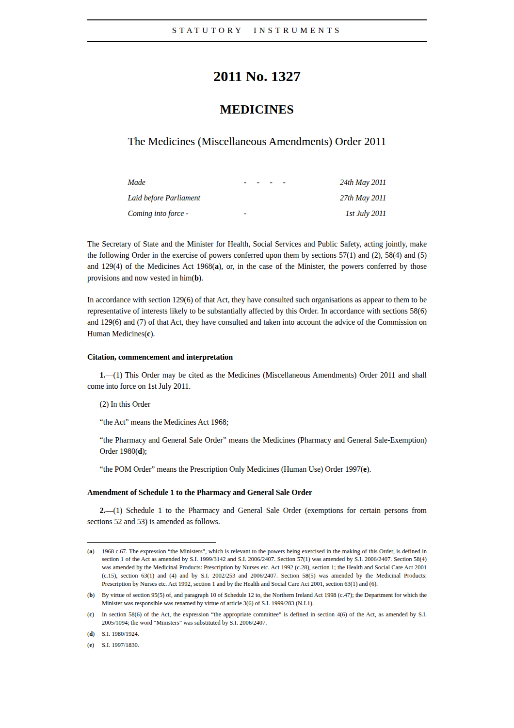Statutory Instruments
2011 No. 1327
MEDICINES
The Medicines (Miscellaneous Amendments) Order 2011
| Made | - - - - | 24th May 2011 |
| Laid before Parliament | | 27th May 2011 |
| Coming into force - | - | 1st July 2011 |
The Secretary of State and the Minister for Health, Social Services and Public Safety, acting jointly, make the following Order in the exercise of powers conferred upon them by sections 57(1) and (2), 58(4) and (5) and 129(4) of the Medicines Act 1968(a), or, in the case of the Minister, the powers conferred by those provisions and now vested in him(b).
In accordance with section 129(6) of that Act, they have consulted such organisations as appear to them to be representative of interests likely to be substantially affected by this Order. In accordance with sections 58(6) and 129(6) and (7) of that Act, they have consulted and taken into account the advice of the Commission on Human Medicines(c).
Citation, commencement and interpretation
1.—(1) This Order may be cited as the Medicines (Miscellaneous Amendments) Order 2011 and shall come into force on 1st July 2011.
(2) In this Order—
“the Act” means the Medicines Act 1968;
“the Pharmacy and General Sale Order” means the Medicines (Pharmacy and General Sale-Exemption) Order 1980(d);
“the POM Order” means the Prescription Only Medicines (Human Use) Order 1997(e).
Amendment of Schedule 1 to the Pharmacy and General Sale Order
2.—(1) Schedule 1 to the Pharmacy and General Sale Order (exemptions for certain persons from sections 52 and 53) is amended as follows.
(a)
1968 c.67. The expression “the Ministers”, which is relevant to the powers being exercised in the making of this Order, is defined in section 1 of the Act as amended by S.I. 1999/3142 and S.I. 2006/2407. Section 57(1) was amended by S.I. 2006/2407. Section 58(4) was amended by the Medicinal Products: Prescription by Nurses etc. Act 1992 (c.28), section 1; the Health and Social Care Act 2001 (c.15), section 63(1) and (4) and by S.I. 2002/253 and 2006/2407. Section 58(5) was amended by the Medicinal Products: Prescription by Nurses etc. Act 1992, section 1 and by the Health and Social Care Act 2001, section 63(1) and (6).
(b)
By virtue of section 95(5) of, and paragraph 10 of Schedule 12 to, the Northern Ireland Act 1998 (c.47); the Department for which the Minister was responsible was renamed by virtue of article 3(6) of S.I. 1999/283 (N.I.1).
(c)
In section 58(6) of the Act, the expression “the appropriate committee” is defined in section 4(6) of the Act, as amended by S.I. 2005/1094; the word “Ministers” was substituted by S.I. 2006/2407.
(d)
S.I. 1980/1924.
(e)
S.I. 1997/1830.